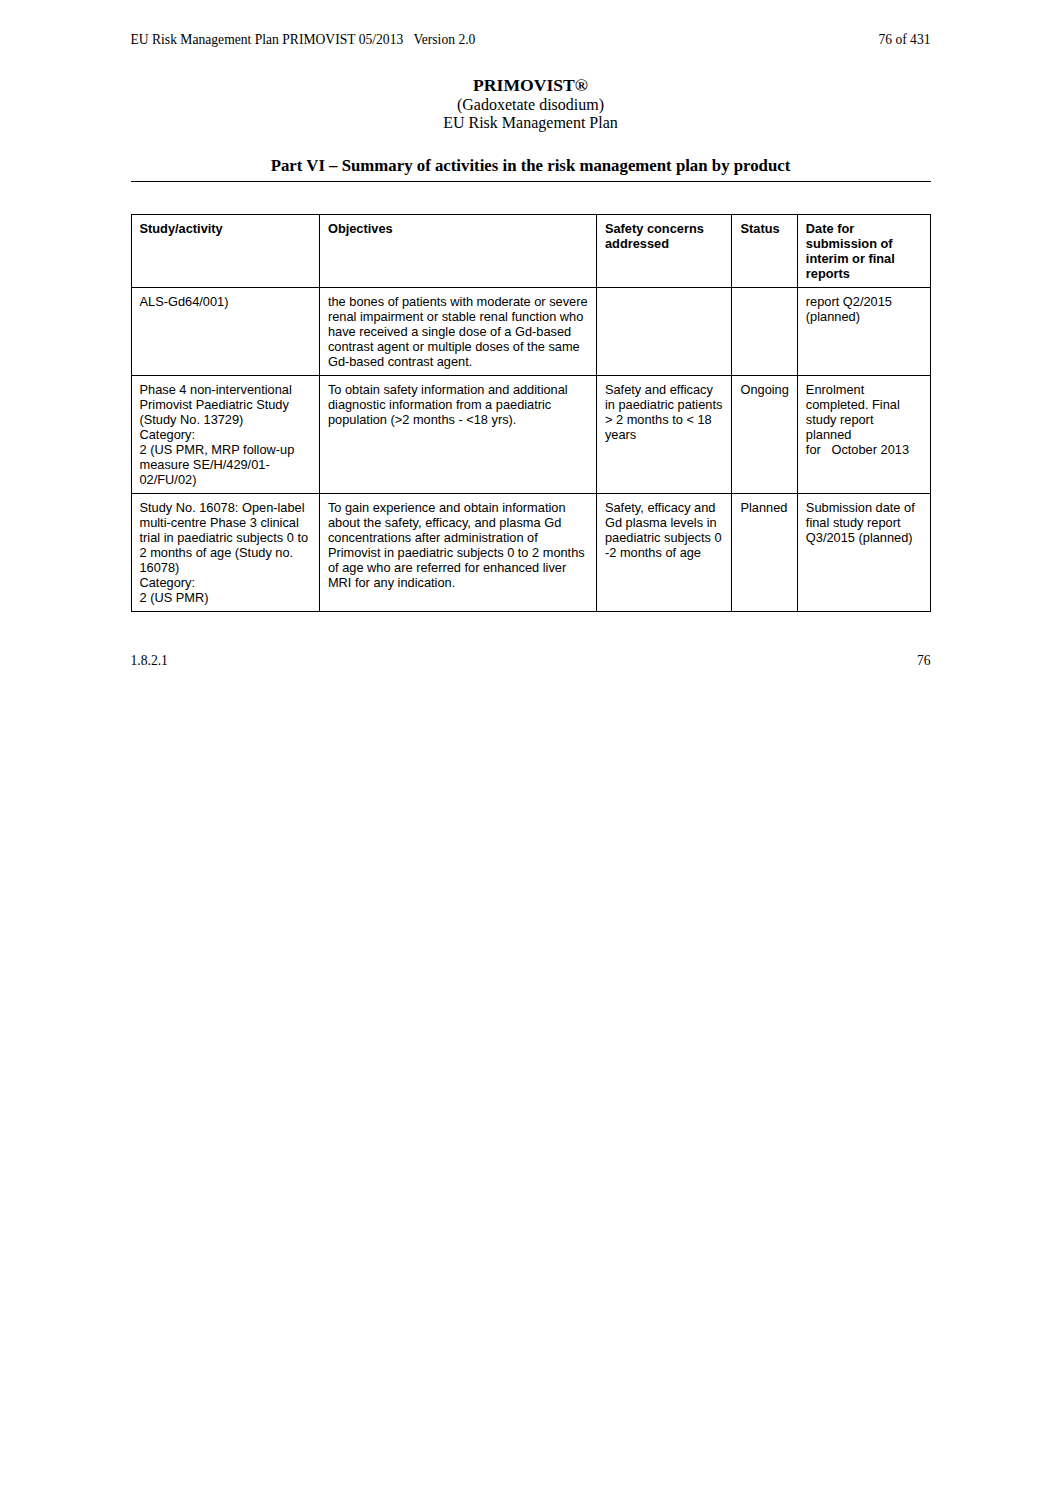EU Risk Management Plan PRIMOVIST 05/2013 Version 2.0
76 of 431
PRIMOVIST®
(Gadoxetate disodium)
EU Risk Management Plan
Part VI – Summary of activities in the risk management plan by product
| Study/activity | Objectives | Safety concerns addressed | Status | Date for submission of interim or final reports |
| --- | --- | --- | --- | --- |
| ALS-Gd64/001) | the bones of patients with moderate or severe renal impairment or stable renal function who have received a single dose of a Gd-based contrast agent or multiple doses of the same Gd-based contrast agent. | | | report Q2/2015 (planned) |
| Phase 4 non-interventional Primovist Paediatric Study (Study No. 13729) Category: 2 (US PMR, MRP follow-up measure SE/H/429/01-02/FU/02) | To obtain safety information and additional diagnostic information from a paediatric population (>2 months - <18 yrs). | Safety and efficacy in paediatric patients > 2 months to < 18 years | Ongoing | Enrolment completed. Final study report planned for October 2013 |
| Study No. 16078: Open-label multi-centre Phase 3 clinical trial in paediatric subjects 0 to 2 months of age (Study no. 16078) Category: 2 (US PMR) | To gain experience and obtain information about the safety, efficacy, and plasma Gd concentrations after administration of Primovist in paediatric subjects 0 to 2 months of age who are referred for enhanced liver MRI for any indication. | Safety, efficacy and Gd plasma levels in paediatric subjects 0 -2 months of age | Planned | Submission date of final study report Q3/2015 (planned) |
1.8.2.1
76